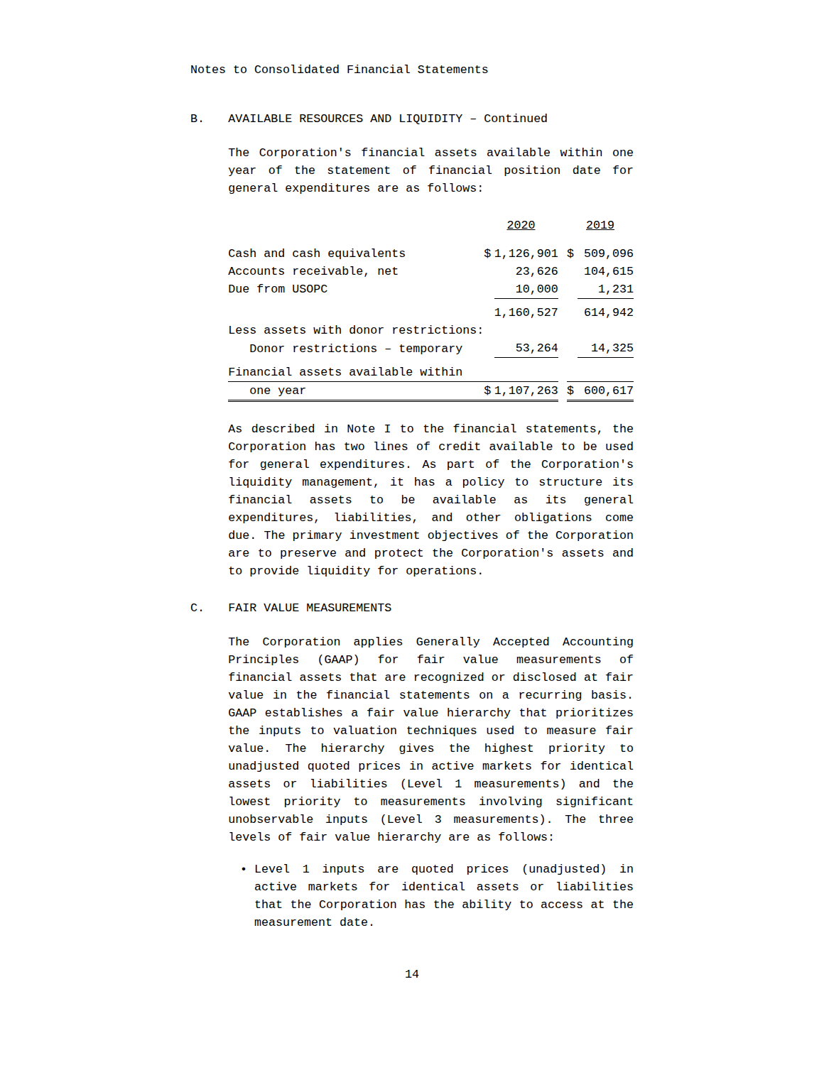Notes to Consolidated Financial Statements
B.
AVAILABLE RESOURCES AND LIQUIDITY – Continued
The Corporation's financial assets available within one year of the statement of financial position date for general expenditures are as follows:
| | 2020 | | 2019 |
| Cash and cash equivalents | $ | 1,126,901 | | $ | 509,096 |
| Accounts receivable, net | | 23,626 | | | 104,615 |
| Due from USOPC | | 10,000 | | | 1,231 |
| | | 1,160,527 | | | 614,942 |
| Less assets with donor restrictions: | | | | | |
| Donor restrictions – temporary | | 53,264 | | | 14,325 |
| Financial assets available within | | | | | |
| one year | $ | 1,107,263 | | $ | 600,617 |
As described in Note I to the financial statements, the Corporation has two lines of credit available to be used for general expenditures. As part of the Corporation's liquidity management, it has a policy to structure its financial assets to be available as its general expenditures, liabilities, and other obligations come due. The primary investment objectives of the Corporation are to preserve and protect the Corporation's assets and to provide liquidity for operations.
C.
FAIR VALUE MEASUREMENTS
The Corporation applies Generally Accepted Accounting Principles (GAAP) for fair value measurements of financial assets that are recognized or disclosed at fair value in the financial statements on a recurring basis. GAAP establishes a fair value hierarchy that prioritizes the inputs to valuation techniques used to measure fair value. The hierarchy gives the highest priority to unadjusted quoted prices in active markets for identical assets or liabilities (Level 1 measurements) and the lowest priority to measurements involving significant unobservable inputs (Level 3 measurements). The three levels of fair value hierarchy are as follows:
Level 1 inputs are quoted prices (unadjusted) in active markets for identical assets or liabilities that the Corporation has the ability to access at the measurement date.
14